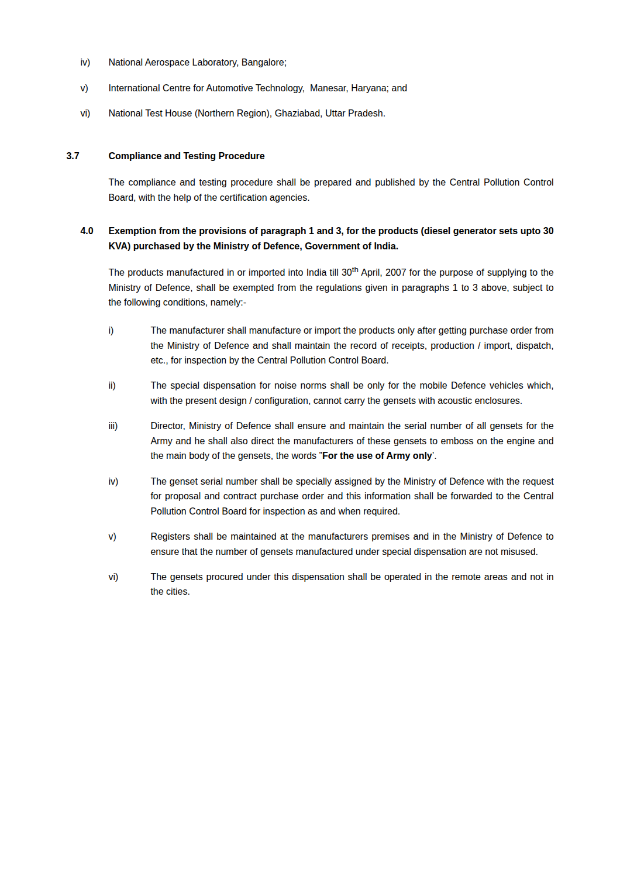iv) National Aerospace Laboratory, Bangalore;
v) International Centre for Automotive Technology, Manesar, Haryana; and
vi) National Test House (Northern Region), Ghaziabad, Uttar Pradesh.
3.7 Compliance and Testing Procedure
The compliance and testing procedure shall be prepared and published by the Central Pollution Control Board, with the help of the certification agencies.
4.0 Exemption from the provisions of paragraph 1 and 3, for the products (diesel generator sets upto 30 KVA) purchased by the Ministry of Defence, Government of India.
The products manufactured in or imported into India till 30th April, 2007 for the purpose of supplying to the Ministry of Defence, shall be exempted from the regulations given in paragraphs 1 to 3 above, subject to the following conditions, namely:-
i) The manufacturer shall manufacture or import the products only after getting purchase order from the Ministry of Defence and shall maintain the record of receipts, production / import, dispatch, etc., for inspection by the Central Pollution Control Board.
ii) The special dispensation for noise norms shall be only for the mobile Defence vehicles which, with the present design / configuration, cannot carry the gensets with acoustic enclosures.
iii) Director, Ministry of Defence shall ensure and maintain the serial number of all gensets for the Army and he shall also direct the manufacturers of these gensets to emboss on the engine and the main body of the gensets, the words ”For the use of Army only’.
iv) The genset serial number shall be specially assigned by the Ministry of Defence with the request for proposal and contract purchase order and this information shall be forwarded to the Central Pollution Control Board for inspection as and when required.
v) Registers shall be maintained at the manufacturers premises and in the Ministry of Defence to ensure that the number of gensets manufactured under special dispensation are not misused.
vi) The gensets procured under this dispensation shall be operated in the remote areas and not in the cities.